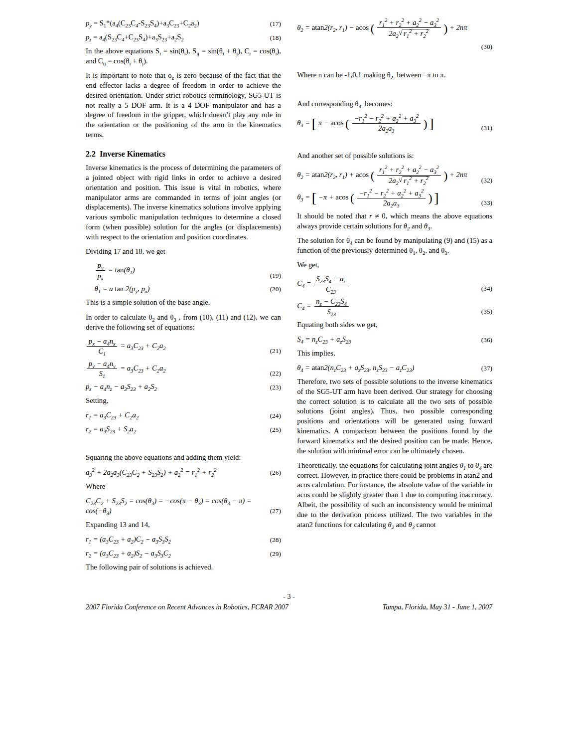py = S1*(a4(C23C4-S23S4)+a3C23+C2a2)
(17)
pz = a4(S23C4+C23S4)+a3S23+a2S2
(18)
In the above equations Si = sin(θi), Sij = sin(θi + θj), Ci = cos(θi), and Cij = cos(θi + θj).
It is important to note that oz is zero because of the fact that the end effector lacks a degree of freedom in order to achieve the desired orientation. Under strict robotics terminology, SG5-UT is not really a 5 DOF arm. It is a 4 DOF manipulator and has a degree of freedom in the gripper, which doesn’t play any role in the orientation or the positioning of the arm in the kinematics terms.
2.2 Inverse Kinematics
Inverse kinematics is the process of determining the parameters of a jointed object with rigid links in order to achieve a desired orientation and position. This issue is vital in robotics, where manipulator arms are commanded in terms of joint angles (or displacements). The inverse kinematics solutions involve applying various symbolic manipulation techniques to determine a closed form (when possible) solution for the angles (or displacements) with respect to the orientation and position coordinates.
Dividing 17 and 18, we get
py px = tan(θ1)
(19)
θ1 = a tan 2(py, px)
(20)
This is a simple solution of the base angle.
In order to calculate θ2 and θ3 , from (10), (11) and (12), we can derive the following set of equations:
px − a4nx C1 = a3C23 + C2a2
(21)
py − a4ny S1 = a3C23 + C2a2
(22)
pz − a4nz − a3S23 + a2S2
(23)
Setting,
r1 = a3C23 + C2a2
(24)
r2 = a3S23 + S2a2
(25)
Squaring the above equations and adding them yield:
a32 + 2a2a3(C23C2 + S23S2) + a22 = r12 + r22
(26)
Where
C23C2 + S23S2 = cos(θ3) = −cos(π − θ3) = cos(θ3 − π) = cos(−θ3)
(27)
Expanding 13 and 14,
r1 = (a3C23 + a2)C2 − a3S3S2
(28)
r2 = (a3C23 + a2)S2 − a3S3C2
(29)
The following pair of solutions is achieved.
θ2 = atan2(r2, r1) − acos ( r12 + r22 + a22 − a32 2a2r12 + r22 ) + 2nπ
(30)
Where n can be -1,0,1 making θ2 between −π to π.
And corresponding θ3 becomes:
θ3 = [ π − acos ( −r12 − r22 + a22 + a32 2a2a3 ) ]
(31)
And another set of possible solutions is:
θ2 = atan2(r2, r1) + acos ( r12 + r22 + a22 − a32 2a2r12 + r22 ) + 2nπ
(32)
θ3 = [ −π + acos ( −r12 − r22 + a22 + a32 2a2a3 ) ]
(33)
It should be noted that r ≠ 0, which means the above equations always provide certain solutions for θ2 and θ3.
The solution for θ4 can be found by manipulating (9) and (15) as a function of the previously determined θ1, θ2, and θ3.
We get,
C4 = S23S4 − az C23
(34)
C4 = nz − C23S4 S23
(35)
Equating both sides we get,
S4 = nzC23 + azS23
(36)
This implies,
θ4 = atan2(nzC23 + azS23, nzS23 − azC23)
(37)
Therefore, two sets of possible solutions to the inverse kinematics of the SG5-UT arm have been derived. Our strategy for choosing the correct solution is to calculate all the two sets of possible solutions (joint angles). Thus, two possible corresponding positions and orientations will be generated using forward kinematics. A comparison between the positions found by the forward kinematics and the desired position can be made. Hence, the solution with minimal error can be ultimately chosen.
Theoretically, the equations for calculating joint angles θ1 to θ4 are correct. However, in practice there could be problems in atan2 and acos calculation. For instance, the absolute value of the variable in acos could be slightly greater than 1 due to computing inaccuracy. Albeit, the possibility of such an inconsistency would be minimal due to the derivation process utilized. The two variables in the atan2 functions for calculating θ2 and θ3 cannot
- 3 -
2007 Florida Conference on Recent Advances in Robotics, FCRAR 2007 Tampa, Florida, May 31 - June 1, 2007